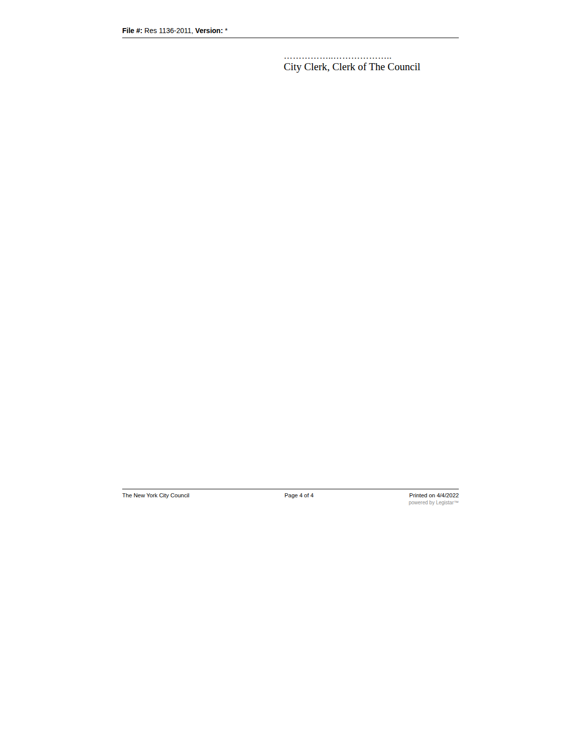File #: Res 1136-2011, Version: *
……………..………………..
City Clerk, Clerk of The Council
The New York City Council
Page 4 of 4
Printed on 4/4/2022
powered by Legistar™